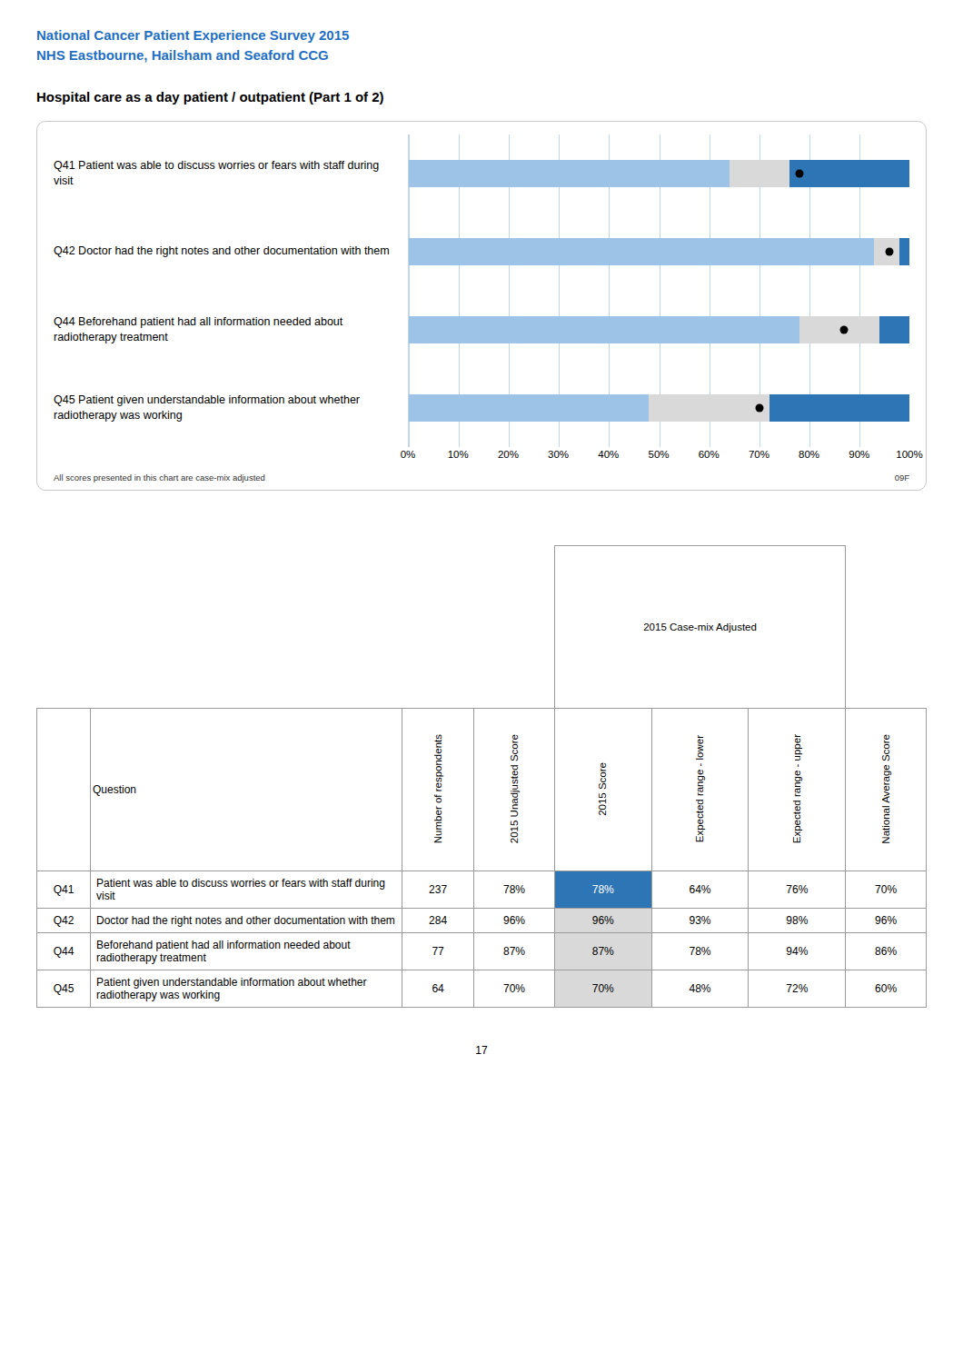National Cancer Patient Experience Survey 2015
NHS Eastbourne, Hailsham and Seaford CCG
Hospital care as a day patient / outpatient (Part 1 of 2)
Q41 Patient was able to discuss worries or fears with staff during visit
Q42 Doctor had the right notes and other documentation with them
Q44 Beforehand patient had all information needed about radiotherapy treatment
Q45 Patient given understandable information about whether radiotherapy was working
0% 10% 20% 30% 40% 50% 60% 70% 80% 90% 100%
All scores presented in this chart are case-mix adjusted 09F
| | 2015 Case-mix Adjusted | |
| --- | --- | --- |
| | Question | Number of respondents | 2015 Unadjusted Score | 2015 Score | Expected range - lower | Expected range - upper | National Average Score |
| Q41 | Patient was able to discuss worries or fears with staff during visit | 237 | 78% | 78% | 64% | 76% | 70% |
| Q42 | Doctor had the right notes and other documentation with them | 284 | 96% | 96% | 93% | 98% | 96% |
| Q44 | Beforehand patient had all information needed about radiotherapy treatment | 77 | 87% | 87% | 78% | 94% | 86% |
| Q45 | Patient given understandable information about whether radiotherapy was working | 64 | 70% | 70% | 48% | 72% | 60% |
17